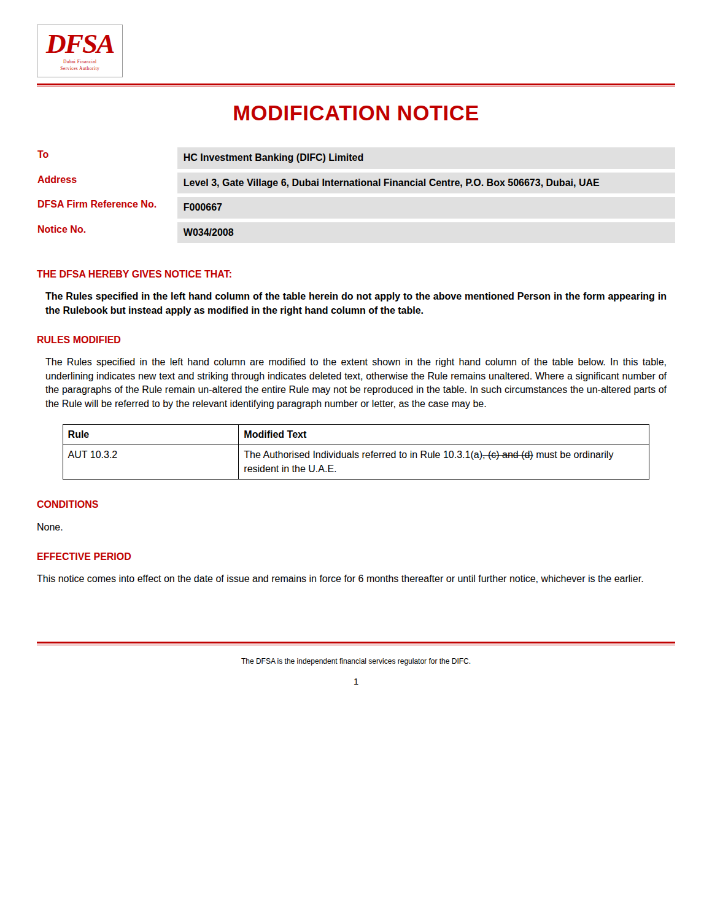DFSA
Dubai Financial
Services Authority
MODIFICATION NOTICE
| To | HC Investment Banking (DIFC) Limited |
| Address | Level 3, Gate Village 6, Dubai International Financial Centre, P.O. Box 506673, Dubai, UAE |
| DFSA Firm Reference No. | F000667 |
| Notice No. | W034/2008 |
THE DFSA HEREBY GIVES NOTICE THAT:
The Rules specified in the left hand column of the table herein do not apply to the above mentioned Person in the form appearing in the Rulebook but instead apply as modified in the right hand column of the table.
RULES MODIFIED
The Rules specified in the left hand column are modified to the extent shown in the right hand column of the table below. In this table, underlining indicates new text and striking through indicates deleted text, otherwise the Rule remains unaltered. Where a significant number of the paragraphs of the Rule remain un-altered the entire Rule may not be reproduced in the table. In such circumstances the un-altered parts of the Rule will be referred to by the relevant identifying paragraph number or letter, as the case may be.
| Rule | Modified Text |
| --- | --- |
| AUT 10.3.2 | The Authorised Individuals referred to in Rule 10.3.1(a) , (c) and (d) must be ordinarily resident in the U.A.E. |
CONDITIONS
None.
EFFECTIVE PERIOD
This notice comes into effect on the date of issue and remains in force for 6 months thereafter or until further notice, whichever is the earlier.
The DFSA is the independent financial services regulator for the DIFC.
1